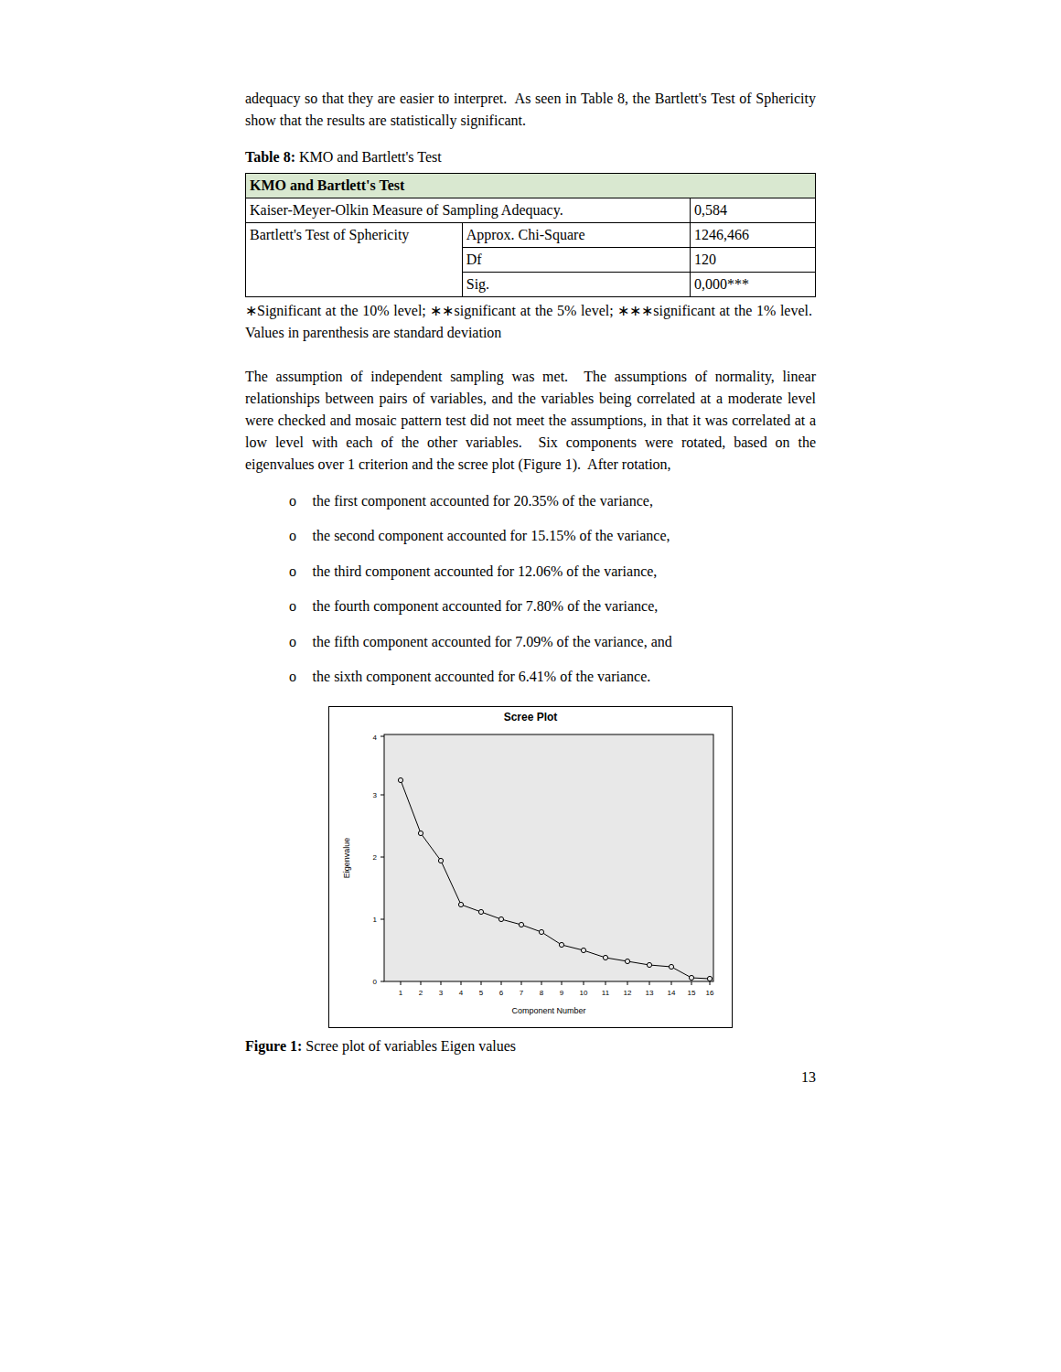adequacy so that they are easier to interpret. As seen in Table 8, the Bartlett's Test of Sphericity show that the results are statistically significant.
Table 8: KMO and Bartlett's Test
| KMO and Bartlett's Test |
| Kaiser-Meyer-Olkin Measure of Sampling Adequacy. | 0,584 |
| Bartlett's Test of Sphericity | Approx. Chi-Square | 1246,466 |
| Df | 120 |
| Sig. | 0,000*** |
∗Significant at the 10% level; ∗∗significant at the 5% level; ∗∗∗significant at the 1% level. Values in parenthesis are standard deviation
The assumption of independent sampling was met. The assumptions of normality, linear relationships between pairs of variables, and the variables being correlated at a moderate level were checked and mosaic pattern test did not meet the assumptions, in that it was correlated at a low level with each of the other variables. Six components were rotated, based on the eigenvalues over 1 criterion and the scree plot (Figure 1). After rotation,
the first component accounted for 20.35% of the variance,
the second component accounted for 15.15% of the variance,
the third component accounted for 12.06% of the variance,
the fourth component accounted for 7.80% of the variance,
the fifth component accounted for 7.09% of the variance, and
the sixth component accounted for 6.41% of the variance.
Scree Plot
0 1 2 3 4 Eigenvalue 1 2 3 4 5 6 7 8 9 10 11 12 13 14 15 16 Component Number
Figure 1: Scree plot of variables Eigen values
13